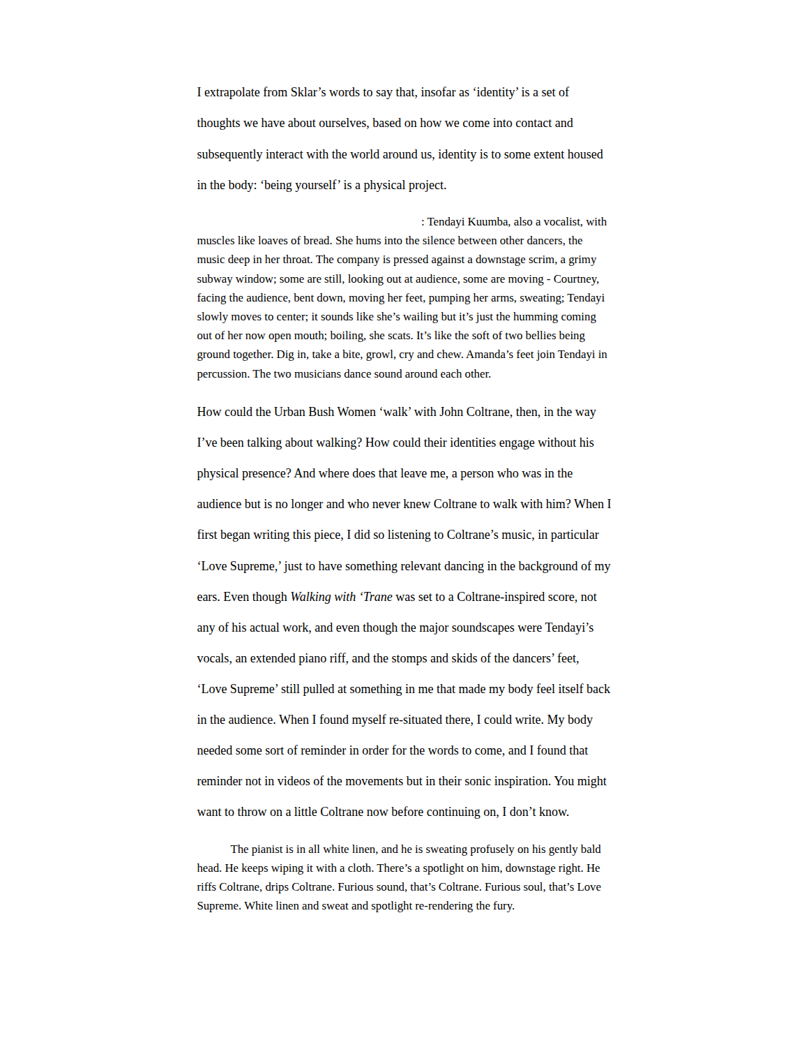I extrapolate from Sklar’s words to say that, insofar as ‘identity’ is a set of thoughts we have about ourselves, based on how we come into contact and subsequently interact with the world around us, identity is to some extent housed in the body: ‘being yourself’ is a physical project.
: Tendayi Kuumba, also a vocalist, with muscles like loaves of bread. She hums into the silence between other dancers, the music deep in her throat. The company is pressed against a downstage scrim, a grimy subway window; some are still, looking out at audience, some are moving - Courtney, facing the audience, bent down, moving her feet, pumping her arms, sweating; Tendayi slowly moves to center; it sounds like she’s wailing but it’s just the humming coming out of her now open mouth; boiling, she scats. It’s like the soft of two bellies being ground together. Dig in, take a bite, growl, cry and chew. Amanda’s feet join Tendayi in percussion. The two musicians dance sound around each other.
How could the Urban Bush Women ‘walk’ with John Coltrane, then, in the way I’ve been talking about walking? How could their identities engage without his physical presence? And where does that leave me, a person who was in the audience but is no longer and who never knew Coltrane to walk with him? When I first began writing this piece, I did so listening to Coltrane’s music, in particular ‘Love Supreme,’ just to have something relevant dancing in the background of my ears. Even though Walking with ‘Trane was set to a Coltrane-inspired score, not any of his actual work, and even though the major soundscapes were Tendayi’s vocals, an extended piano riff, and the stomps and skids of the dancers’ feet, ‘Love Supreme’ still pulled at something in me that made my body feel itself back in the audience. When I found myself re-situated there, I could write. My body needed some sort of reminder in order for the words to come, and I found that reminder not in videos of the movements but in their sonic inspiration. You might want to throw on a little Coltrane now before continuing on, I don’t know.
The pianist is in all white linen, and he is sweating profusely on his gently bald head. He keeps wiping it with a cloth. There’s a spotlight on him, downstage right. He riffs Coltrane, drips Coltrane. Furious sound, that’s Coltrane. Furious soul, that’s Love Supreme. White linen and sweat and spotlight re-rendering the fury.